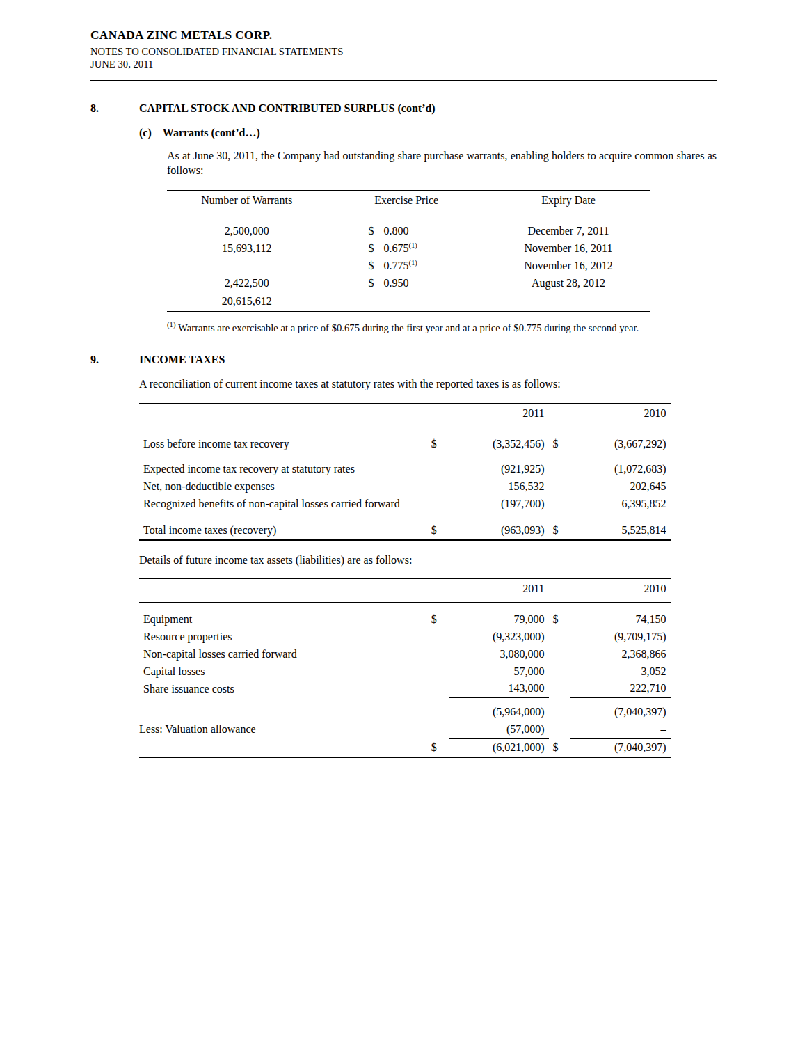CANADA ZINC METALS CORP.
NOTES TO CONSOLIDATED FINANCIAL STATEMENTS
JUNE 30, 2011
8. CAPITAL STOCK AND CONTRIBUTED SURPLUS (cont’d)
(c) Warrants (cont’d…)
As at June 30, 2011, the Company had outstanding share purchase warrants, enabling holders to acquire common shares as follows:
| Number of Warrants | Exercise Price | Expiry Date |
| --- | --- | --- |
| 2,500,000 | $ 0.800 | December 7, 2011 |
| 15,693,112 | $ 0.675 (1) | November 16, 2011 |
| | $ 0.775 (1) | November 16, 2012 |
| 2,422,500 | $ 0.950 | August 28, 2012 |
| 20,615,612 | | |
(1) Warrants are exercisable at a price of $0.675 during the first year and at a price of $0.775 during the second year.
9. INCOME TAXES
A reconciliation of current income taxes at statutory rates with the reported taxes is as follows:
| | | 2011 | | 2010 |
| --- | --- | --- | --- | --- |
| Loss before income tax recovery | $ | (3,352,456) | $ | (3,667,292) |
| Expected income tax recovery at statutory rates | | (921,925) | | (1,072,683) |
| Net, non-deductible expenses | | 156,532 | | 202,645 |
| Recognized benefits of non-capital losses carried forward | | (197,700) | | 6,395,852 |
| Total income taxes (recovery) | $ | (963,093) | $ | 5,525,814 |
Details of future income tax assets (liabilities) are as follows:
| | | 2011 | | 2010 |
| --- | --- | --- | --- | --- |
| Equipment | $ | 79,000 | $ | 74,150 |
| Resource properties | | (9,323,000) | | (9,709,175) |
| Non-capital losses carried forward | | 3,080,000 | | 2,368,866 |
| Capital losses | | 57,000 | | 3,052 |
| Share issuance costs | | 143,000 | | 222,710 |
| | | (5,964,000) | | (7,040,397) |
| Less: Valuation allowance | | (57,000) | | – |
| | $ | (6,021,000) | $ | (7,040,397) |